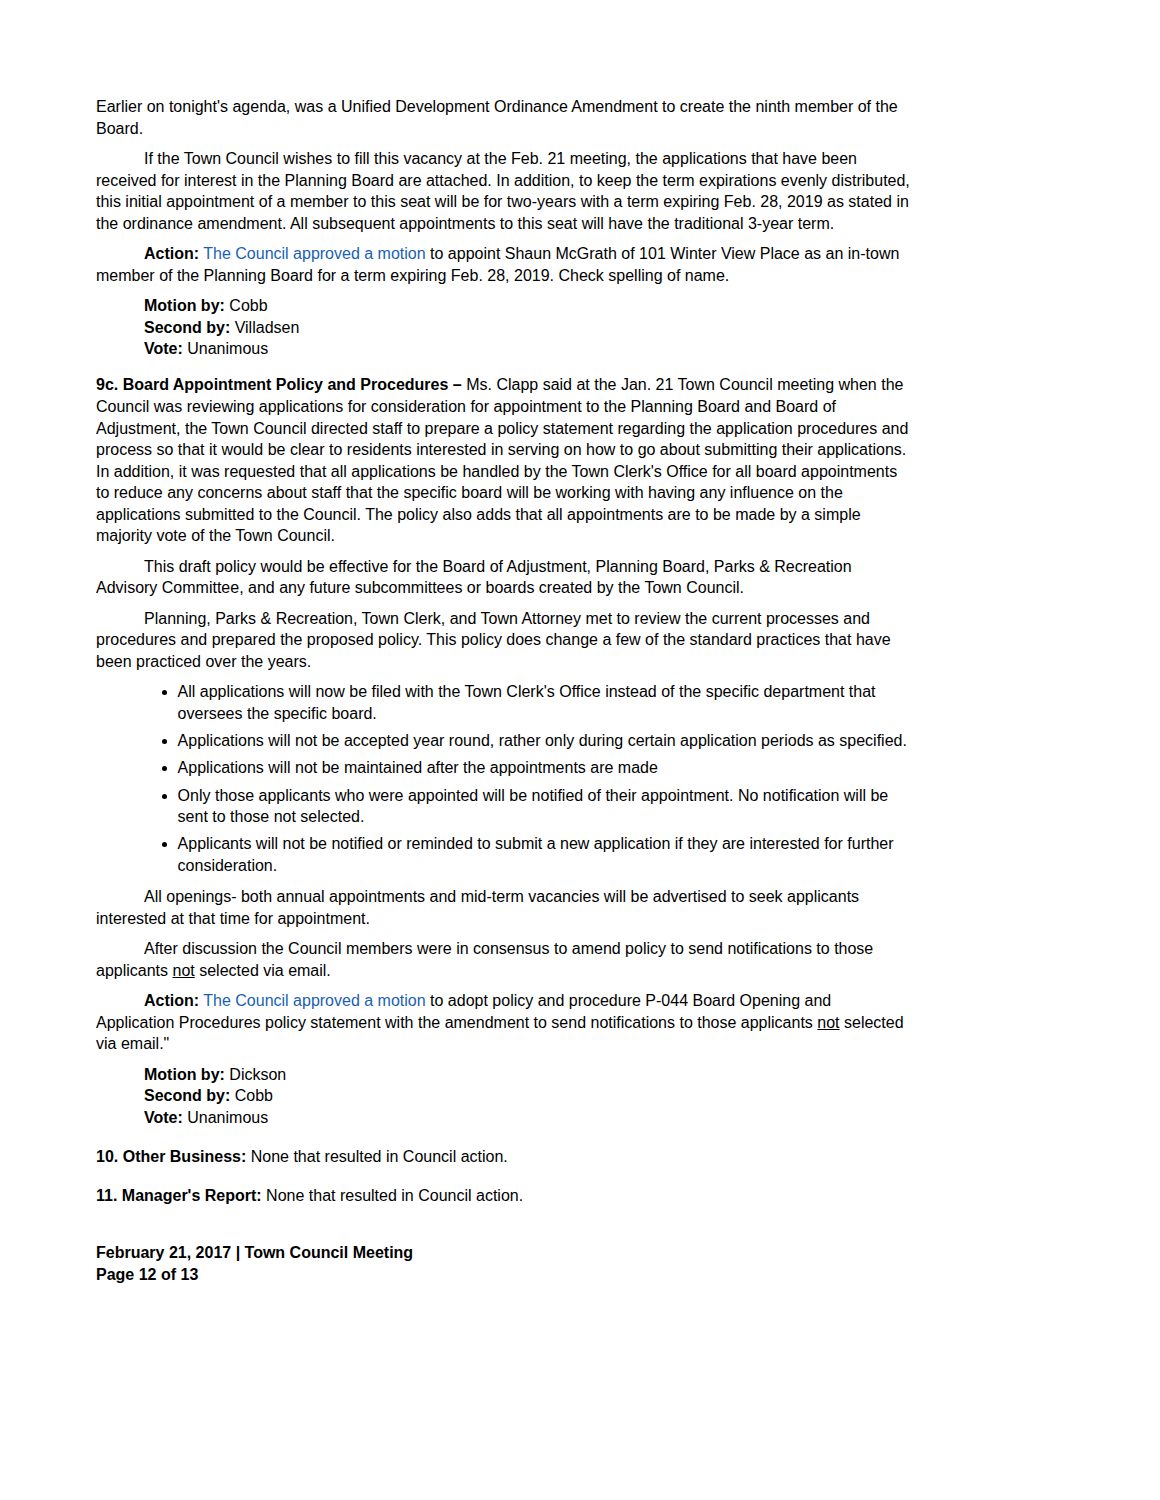Earlier on tonight's agenda, was a Unified Development Ordinance Amendment to create the ninth member of the Board.
If the Town Council wishes to fill this vacancy at the Feb. 21 meeting, the applications that have been received for interest in the Planning Board are attached. In addition, to keep the term expirations evenly distributed, this initial appointment of a member to this seat will be for two-years with a term expiring Feb. 28, 2019 as stated in the ordinance amendment. All subsequent appointments to this seat will have the traditional 3-year term.
Action: The Council approved a motion to appoint Shaun McGrath of 101 Winter View Place as an in-town member of the Planning Board for a term expiring Feb. 28, 2019. Check spelling of name.
Motion by: Cobb
Second by: Villadsen
Vote: Unanimous
9c. Board Appointment Policy and Procedures – Ms. Clapp said at the Jan. 21 Town Council meeting when the Council was reviewing applications for consideration for appointment to the Planning Board and Board of Adjustment, the Town Council directed staff to prepare a policy statement regarding the application procedures and process so that it would be clear to residents interested in serving on how to go about submitting their applications. In addition, it was requested that all applications be handled by the Town Clerk's Office for all board appointments to reduce any concerns about staff that the specific board will be working with having any influence on the applications submitted to the Council. The policy also adds that all appointments are to be made by a simple majority vote of the Town Council.
This draft policy would be effective for the Board of Adjustment, Planning Board, Parks & Recreation Advisory Committee, and any future subcommittees or boards created by the Town Council.
Planning, Parks & Recreation, Town Clerk, and Town Attorney met to review the current processes and procedures and prepared the proposed policy. This policy does change a few of the standard practices that have been practiced over the years.
All applications will now be filed with the Town Clerk's Office instead of the specific department that oversees the specific board.
Applications will not be accepted year round, rather only during certain application periods as specified.
Applications will not be maintained after the appointments are made
Only those applicants who were appointed will be notified of their appointment. No notification will be sent to those not selected.
Applicants will not be notified or reminded to submit a new application if they are interested for further consideration.
All openings- both annual appointments and mid-term vacancies will be advertised to seek applicants interested at that time for appointment.
After discussion the Council members were in consensus to amend policy to send notifications to those applicants not selected via email.
Action: The Council approved a motion to adopt policy and procedure P-044 Board Opening and Application Procedures policy statement with the amendment to send notifications to those applicants not selected via email."
Motion by: Dickson
Second by: Cobb
Vote: Unanimous
10. Other Business: None that resulted in Council action.
11. Manager's Report: None that resulted in Council action.
February 21, 2017 | Town Council Meeting
Page 12 of 13